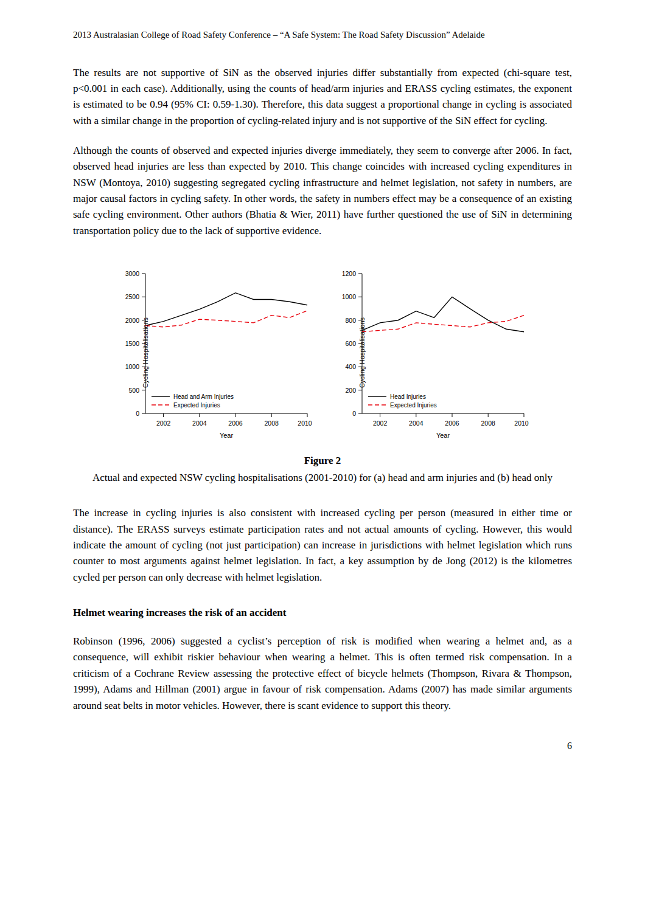2013 Australasian College of Road Safety Conference – “A Safe System: The Road Safety Discussion” Adelaide
The results are not supportive of SiN as the observed injuries differ substantially from expected (chi-square test, p<0.001 in each case). Additionally, using the counts of head/arm injuries and ERASS cycling estimates, the exponent is estimated to be 0.94 (95% CI: 0.59-1.30). Therefore, this data suggest a proportional change in cycling is associated with a similar change in the proportion of cycling-related injury and is not supportive of the SiN effect for cycling.
Although the counts of observed and expected injuries diverge immediately, they seem to converge after 2006. In fact, observed head injuries are less than expected by 2010. This change coincides with increased cycling expenditures in NSW (Montoya, 2010) suggesting segregated cycling infrastructure and helmet legislation, not safety in numbers, are major causal factors in cycling safety. In other words, the safety in numbers effect may be a consequence of an existing safe cycling environment. Other authors (Bhatia & Wier, 2011) have further questioned the use of SiN in determining transportation policy due to the lack of supportive evidence.
Cycling Hospitalisations 0 500 1000 1500 2000 2500 3000 2002 2004 2006 2008 2010 Year Head and Arm Injuries Expected Injuries
Cycling Hospitalisations 0 200 400 600 800 1000 1200 2002 2004 2006 2008 2010 Year Head Injuries Expected Injuries
Figure 2 Actual and expected NSW cycling hospitalisations (2001-2010) for (a) head and arm injuries and (b) head only
The increase in cycling injuries is also consistent with increased cycling per person (measured in either time or distance). The ERASS surveys estimate participation rates and not actual amounts of cycling. However, this would indicate the amount of cycling (not just participation) can increase in jurisdictions with helmet legislation which runs counter to most arguments against helmet legislation. In fact, a key assumption by de Jong (2012) is the kilometres cycled per person can only decrease with helmet legislation.
Helmet wearing increases the risk of an accident
Robinson (1996, 2006) suggested a cyclist’s perception of risk is modified when wearing a helmet and, as a consequence, will exhibit riskier behaviour when wearing a helmet. This is often termed risk compensation. In a criticism of a Cochrane Review assessing the protective effect of bicycle helmets (Thompson, Rivara & Thompson, 1999), Adams and Hillman (2001) argue in favour of risk compensation. Adams (2007) has made similar arguments around seat belts in motor vehicles. However, there is scant evidence to support this theory.
6